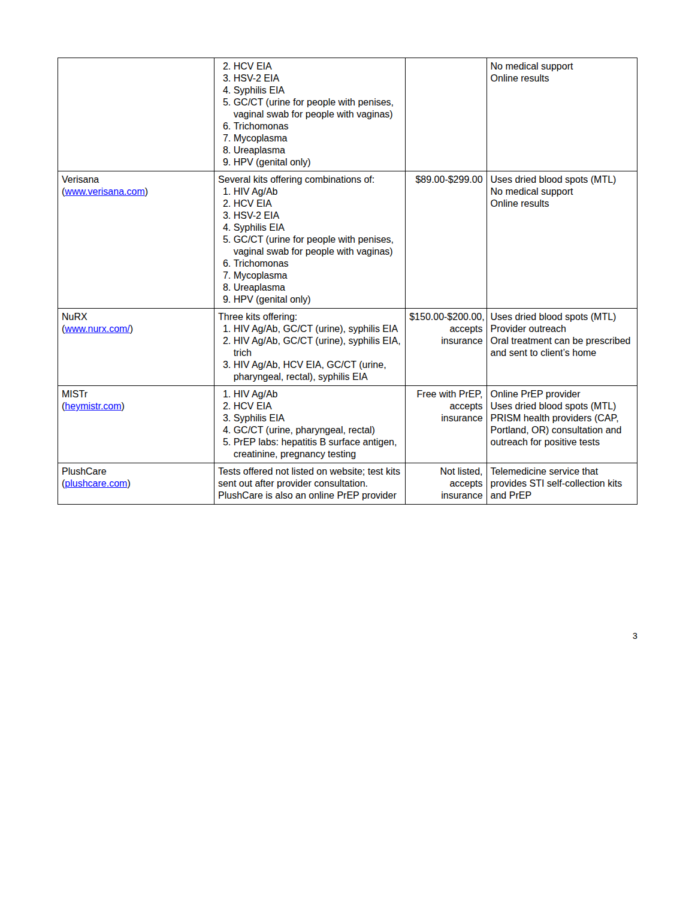| | HCV EIA HSV-2 EIA Syphilis EIA GC/CT (urine for people with penises, vaginal swab for people with vaginas) Trichomonas Mycoplasma Ureaplasma HPV (genital only) | | No medical support Online results |
| Verisana ( www.verisana.com ) | Several kits offering combinations of: HIV Ag/Ab HCV EIA HSV-2 EIA Syphilis EIA GC/CT (urine for people with penises, vaginal swab for people with vaginas) Trichomonas Mycoplasma Ureaplasma HPV (genital only) | $89.00-$299.00 | Uses dried blood spots (MTL) No medical support Online results |
| NuRX ( www.nurx.com/ ) | Three kits offering: HIV Ag/Ab, GC/CT (urine), syphilis EIA HIV Ag/Ab, GC/CT (urine), syphilis EIA, trich HIV Ag/Ab, HCV EIA, GC/CT (urine, pharyngeal, rectal), syphilis EIA | $150.00-$200.00, accepts insurance | Uses dried blood spots (MTL) Provider outreach Oral treatment can be prescribed and sent to client’s home |
| MISTr ( heymistr.com ) | HIV Ag/Ab HCV EIA Syphilis EIA GC/CT (urine, pharyngeal, rectal) PrEP labs: hepatitis B surface antigen, creatinine, pregnancy testing | Free with PrEP, accepts insurance | Online PrEP provider Uses dried blood spots (MTL) PRISM health providers (CAP, Portland, OR) consultation and outreach for positive tests |
| PlushCare ( plushcare.com ) | Tests offered not listed on website; test kits sent out after provider consultation. PlushCare is also an online PrEP provider | Not listed, accepts insurance | Telemedicine service that provides STI self-collection kits and PrEP |
3